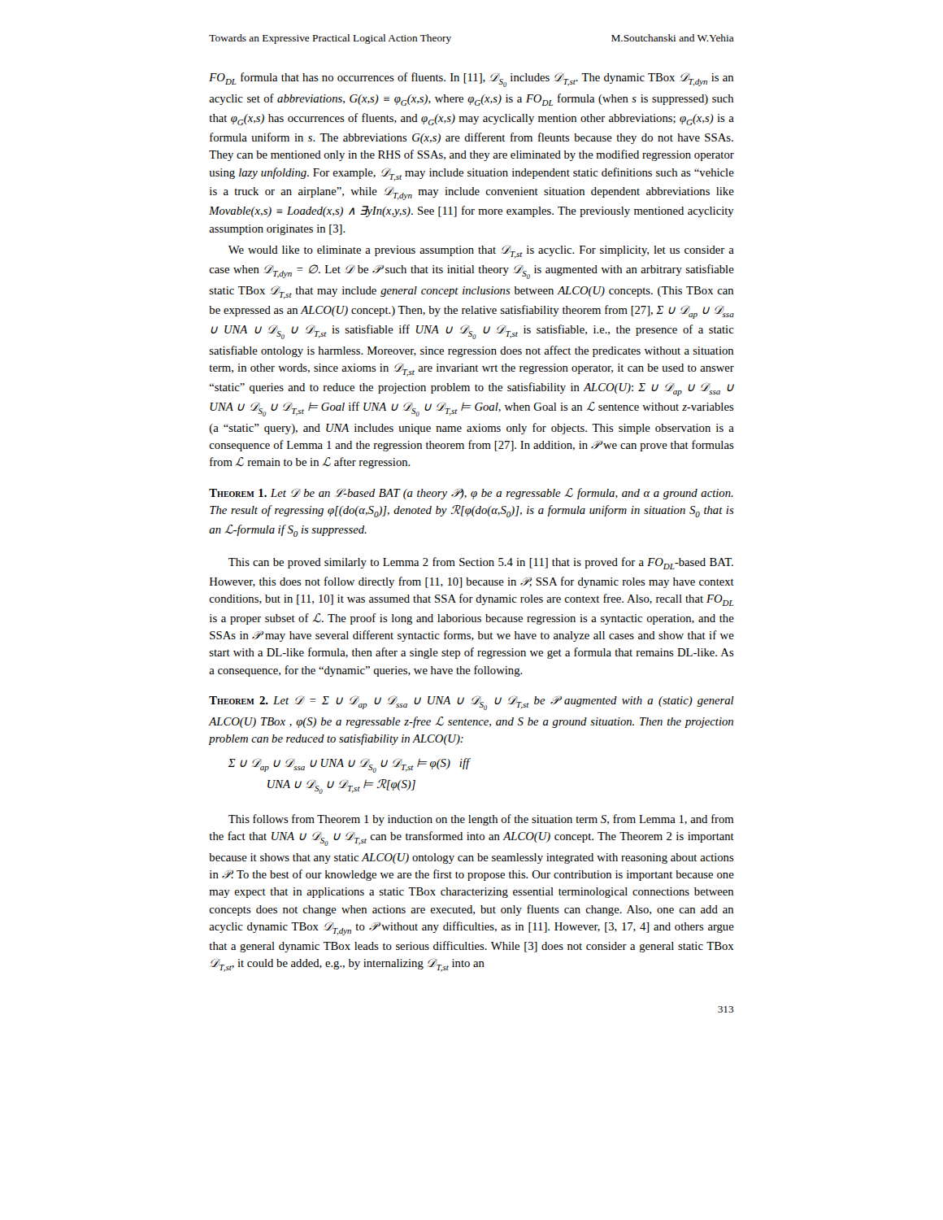Towards an Expressive Practical Logical Action Theory M.Soutchanski and W.Yehia
FODL formula that has no occurrences of fluents. In [11], 𝒟S0 includes 𝒟T,st. The dynamic TBox 𝒟T,dyn is an acyclic set of abbreviations, G(x,s) ≡ φG(x,s), where φG(x,s) is a FODL formula (when s is suppressed) such that φG(x,s) has occurrences of fluents, and φG(x,s) may acyclically mention other abbreviations; φG(x,s) is a formula uniform in s. The abbreviations G(x,s) are different from fleunts because they do not have SSAs. They can be mentioned only in the RHS of SSAs, and they are eliminated by the modified regression operator using lazy unfolding. For example, 𝒟T,st may include situation independent static definitions such as “vehicle is a truck or an airplane”, while 𝒟T,dyn may include convenient situation dependent abbreviations like Movable(x,s) ≡ Loaded(x,s) ∧ ∃yIn(x,y,s). See [11] for more examples. The previously mentioned acyclicity assumption originates in [3].
We would like to eliminate a previous assumption that 𝒟T,st is acyclic. For simplicity, let us consider a case when 𝒟T,dyn = ∅. Let 𝒟 be 𝒫 such that its initial theory 𝒟S0 is augmented with an arbitrary satisfiable static TBox 𝒟T,st that may include general concept inclusions between ALCO(U) concepts. (This TBox can be expressed as an ALCO(U) concept.) Then, by the relative satisfiability theorem from [27], Σ ∪ 𝒟ap ∪ 𝒟ssa ∪ UNA ∪ 𝒟S0 ∪ 𝒟T,st is satisfiable iff UNA ∪ 𝒟S0 ∪ 𝒟T,st is satisfiable, i.e., the presence of a static satisfiable ontology is harmless. Moreover, since regression does not affect the predicates without a situation term, in other words, since axioms in 𝒟T,st are invariant wrt the regression operator, it can be used to answer “static” queries and to reduce the projection problem to the satisfiability in ALCO(U): Σ ∪ 𝒟ap ∪ 𝒟ssa ∪ UNA ∪ 𝒟S0 ∪ 𝒟T,st ⊨ Goal iff UNA ∪ 𝒟S0 ∪ 𝒟T,st ⊨ Goal, when Goal is an ℒ sentence without z-variables (a “static” query), and UNA includes unique name axioms only for objects. This simple observation is a consequence of Lemma 1 and the regression theorem from [27]. In addition, in 𝒫 we can prove that formulas from ℒ remain to be in ℒ after regression.
Theorem 1. Let 𝒟 be an ℒ-based BAT (a theory 𝒫), φ be a regressable ℒ formula, and α a ground action. The result of regressing φ[(do(α,S0)], denoted by ℛ[φ(do(α,S0)], is a formula uniform in situation S0 that is an ℒ-formula if S0 is suppressed.
This can be proved similarly to Lemma 2 from Section 5.4 in [11] that is proved for a FODL-based BAT. However, this does not follow directly from [11, 10] because in 𝒫, SSA for dynamic roles may have context conditions, but in [11, 10] it was assumed that SSA for dynamic roles are context free. Also, recall that FODL is a proper subset of ℒ. The proof is long and laborious because regression is a syntactic operation, and the SSAs in 𝒫 may have several different syntactic forms, but we have to analyze all cases and show that if we start with a DL-like formula, then after a single step of regression we get a formula that remains DL-like. As a consequence, for the “dynamic” queries, we have the following.
Theorem 2. Let 𝒟 = Σ ∪ 𝒟ap ∪ 𝒟ssa ∪ UNA ∪ 𝒟S0 ∪ 𝒟T,st be 𝒫 augmented with a (static) general ALCO(U) TBox , φ(S) be a regressable z-free ℒ sentence, and S be a ground situation. Then the projection problem can be reduced to satisfiability in ALCO(U):
Σ ∪ 𝒟ap ∪ 𝒟ssa ∪ UNA ∪ 𝒟S0 ∪ 𝒟T,st ⊨ φ(S) iff UNA ∪ 𝒟S0 ∪ 𝒟T,st ⊨ ℛ[φ(S)]
This follows from Theorem 1 by induction on the length of the situation term S, from Lemma 1, and from the fact that UNA ∪ 𝒟S0 ∪ 𝒟T,st can be transformed into an ALCO(U) concept. The Theorem 2 is important because it shows that any static ALCO(U) ontology can be seamlessly integrated with reasoning about actions in 𝒫. To the best of our knowledge we are the first to propose this. Our contribution is important because one may expect that in applications a static TBox characterizing essential terminological connections between concepts does not change when actions are executed, but only fluents can change. Also, one can add an acyclic dynamic TBox 𝒟T,dyn to 𝒫 without any difficulties, as in [11]. However, [3, 17, 4] and others argue that a general dynamic TBox leads to serious difficulties. While [3] does not consider a general static TBox 𝒟T,st, it could be added, e.g., by internalizing 𝒟T,st into an
313